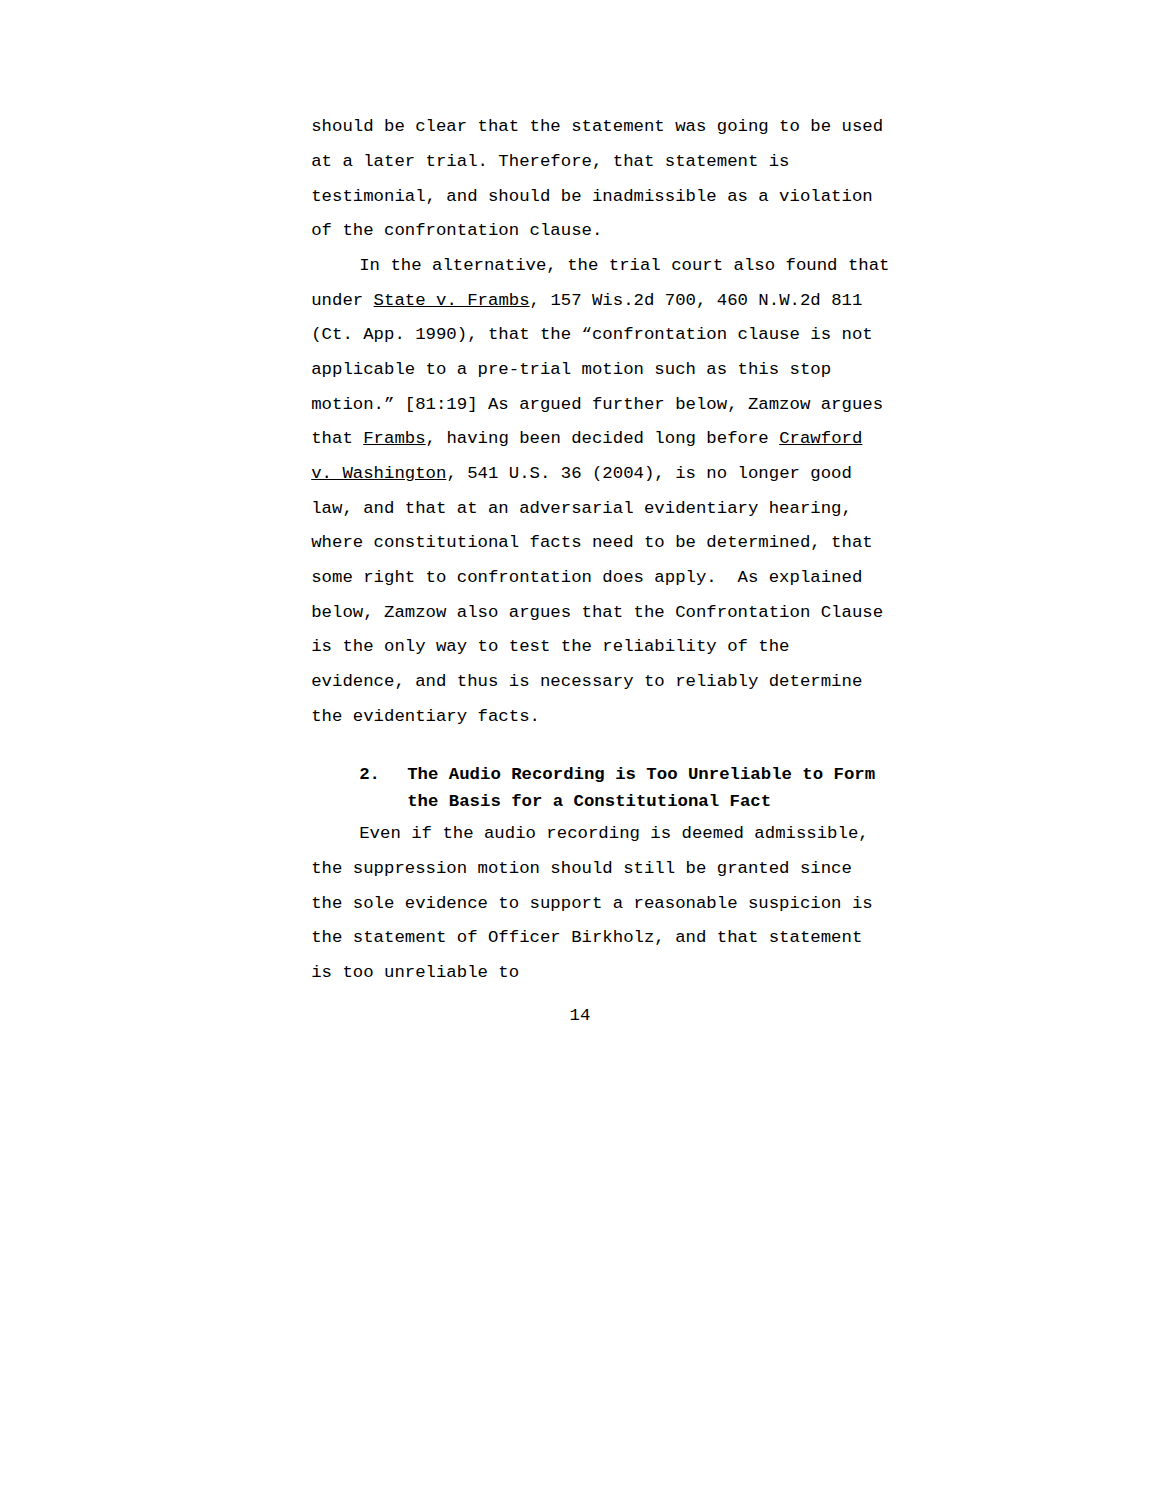should be clear that the statement was going to be used at a later trial. Therefore, that statement is testimonial, and should be inadmissible as a violation of the confrontation clause.
In the alternative, the trial court also found that under State v. Frambs, 157 Wis.2d 700, 460 N.W.2d 811 (Ct. App. 1990), that the “confrontation clause is not applicable to a pre-trial motion such as this stop motion.” [81:19] As argued further below, Zamzow argues that Frambs, having been decided long before Crawford v. Washington, 541 U.S. 36 (2004), is no longer good law, and that at an adversarial evidentiary hearing, where constitutional facts need to be determined, that some right to confrontation does apply. As explained below, Zamzow also argues that the Confrontation Clause is the only way to test the reliability of the evidence, and thus is necessary to reliably determine the evidentiary facts.
2. The Audio Recording is Too Unreliable to Form the Basis for a Constitutional Fact
Even if the audio recording is deemed admissible, the suppression motion should still be granted since the sole evidence to support a reasonable suspicion is the statement of Officer Birkholz, and that statement is too unreliable to
14